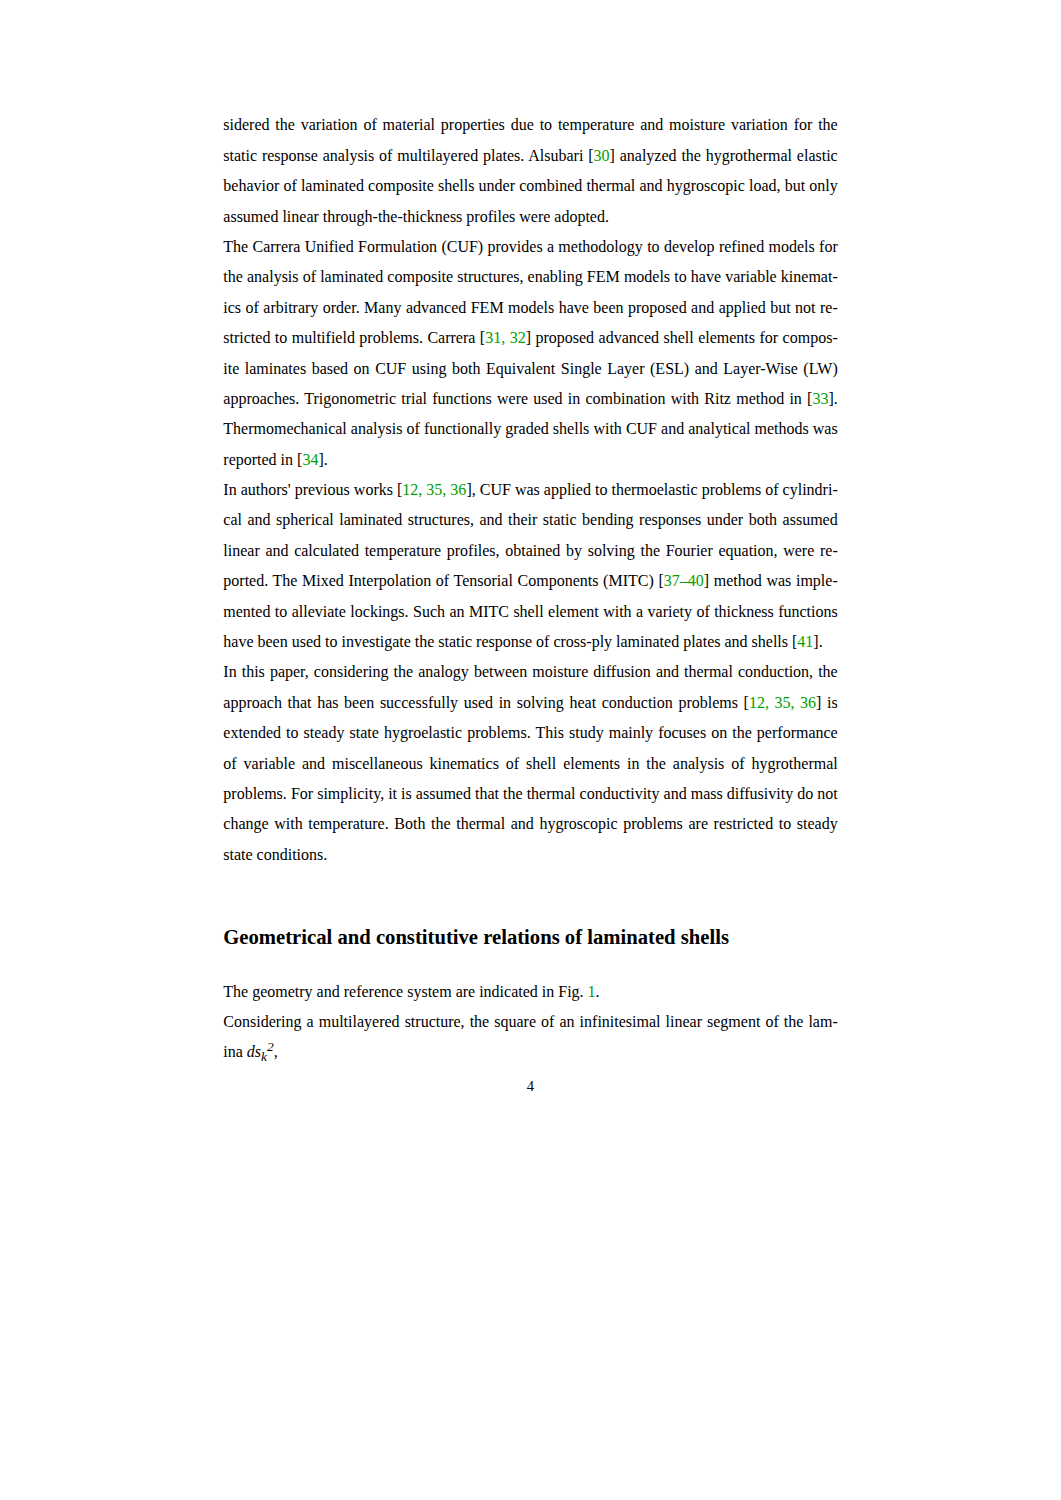sidered the variation of material properties due to temperature and moisture variation for the static response analysis of multilayered plates. Alsubari [30] analyzed the hygrothermal elastic behavior of laminated composite shells under combined thermal and hygroscopic load, but only assumed linear through-the-thickness profiles were adopted.
The Carrera Unified Formulation (CUF) provides a methodology to develop refined models for the analysis of laminated composite structures, enabling FEM models to have variable kinematics of arbitrary order. Many advanced FEM models have been proposed and applied but not restricted to multifield problems. Carrera [31, 32] proposed advanced shell elements for composite laminates based on CUF using both Equivalent Single Layer (ESL) and Layer-Wise (LW) approaches. Trigonometric trial functions were used in combination with Ritz method in [33]. Thermomechanical analysis of functionally graded shells with CUF and analytical methods was reported in [34].
In authors' previous works [12, 35, 36], CUF was applied to thermoelastic problems of cylindrical and spherical laminated structures, and their static bending responses under both assumed linear and calculated temperature profiles, obtained by solving the Fourier equation, were reported. The Mixed Interpolation of Tensorial Components (MITC) [37–40] method was implemented to alleviate lockings. Such an MITC shell element with a variety of thickness functions have been used to investigate the static response of cross-ply laminated plates and shells [41].
In this paper, considering the analogy between moisture diffusion and thermal conduction, the approach that has been successfully used in solving heat conduction problems [12, 35, 36] is extended to steady state hygroelastic problems. This study mainly focuses on the performance of variable and miscellaneous kinematics of shell elements in the analysis of hygrothermal problems. For simplicity, it is assumed that the thermal conductivity and mass diffusivity do not change with temperature. Both the thermal and hygroscopic problems are restricted to steady state conditions.
Geometrical and constitutive relations of laminated shells
The geometry and reference system are indicated in Fig. 1.
Considering a multilayered structure, the square of an infinitesimal linear segment of the lamina dsk2,
4